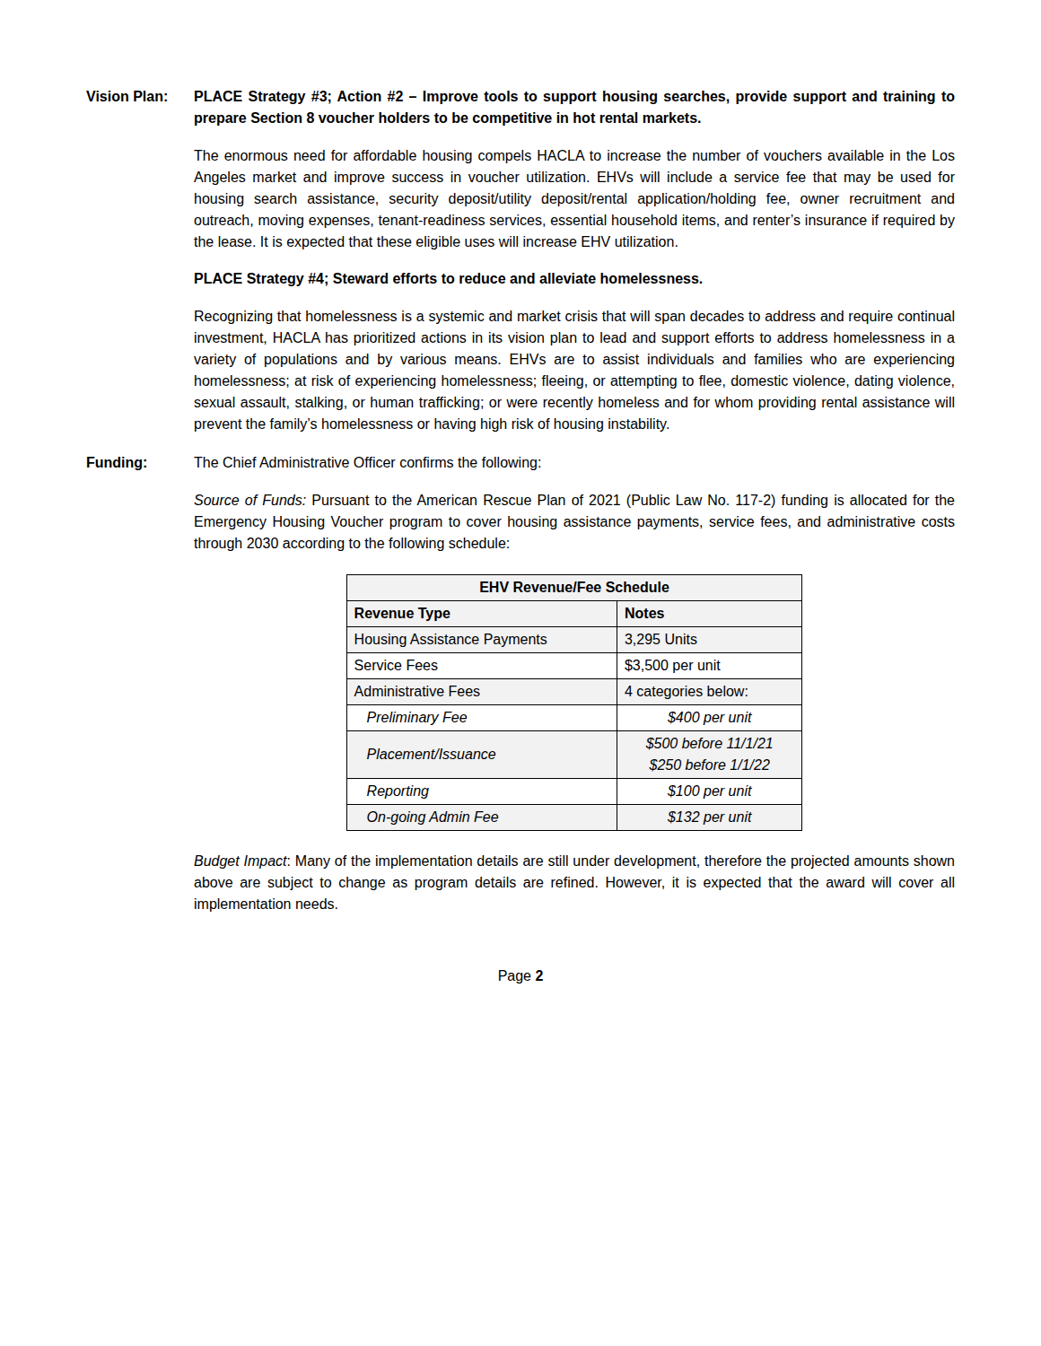Vision Plan:
PLACE Strategy #3; Action #2 – Improve tools to support housing searches, provide support and training to prepare Section 8 voucher holders to be competitive in hot rental markets.
The enormous need for affordable housing compels HACLA to increase the number of vouchers available in the Los Angeles market and improve success in voucher utilization. EHVs will include a service fee that may be used for housing search assistance, security deposit/utility deposit/rental application/holding fee, owner recruitment and outreach, moving expenses, tenant-readiness services, essential household items, and renter’s insurance if required by the lease. It is expected that these eligible uses will increase EHV utilization.
PLACE Strategy #4; Steward efforts to reduce and alleviate homelessness.
Recognizing that homelessness is a systemic and market crisis that will span decades to address and require continual investment, HACLA has prioritized actions in its vision plan to lead and support efforts to address homelessness in a variety of populations and by various means. EHVs are to assist individuals and families who are experiencing homelessness; at risk of experiencing homelessness; fleeing, or attempting to flee, domestic violence, dating violence, sexual assault, stalking, or human trafficking; or were recently homeless and for whom providing rental assistance will prevent the family’s homelessness or having high risk of housing instability.
Funding:
The Chief Administrative Officer confirms the following:
Source of Funds: Pursuant to the American Rescue Plan of 2021 (Public Law No. 117-2) funding is allocated for the Emergency Housing Voucher program to cover housing assistance payments, service fees, and administrative costs through 2030 according to the following schedule:
| EHV Revenue/Fee Schedule |
| --- |
| Revenue Type | Notes |
| Housing Assistance Payments | 3,295 Units |
| Service Fees | $3,500 per unit |
| Administrative Fees | 4 categories below: |
| Preliminary Fee | $400 per unit |
| Placement/Issuance | $500 before 11/1/21 $250 before 1/1/22 |
| Reporting | $100 per unit |
| On-going Admin Fee | $132 per unit |
Budget Impact: Many of the implementation details are still under development, therefore the projected amounts shown above are subject to change as program details are refined. However, it is expected that the award will cover all implementation needs.
Page 2